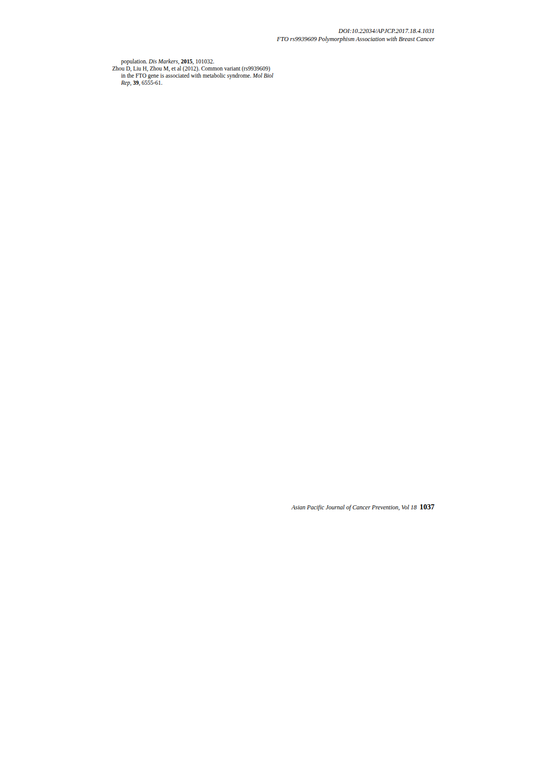DOI:10.22034/APJCP.2017.18.4.1031
FTO rs9939609 Polymorphism Association with Breast Cancer
population. Dis Markers, 2015, 101032.
Zhou D, Liu H, Zhou M, et al (2012). Common variant (rs9939609) in the FTO gene is associated with metabolic syndrome. Mol Biol Rep, 39, 6555-61.
Asian Pacific Journal of Cancer Prevention, Vol 181037